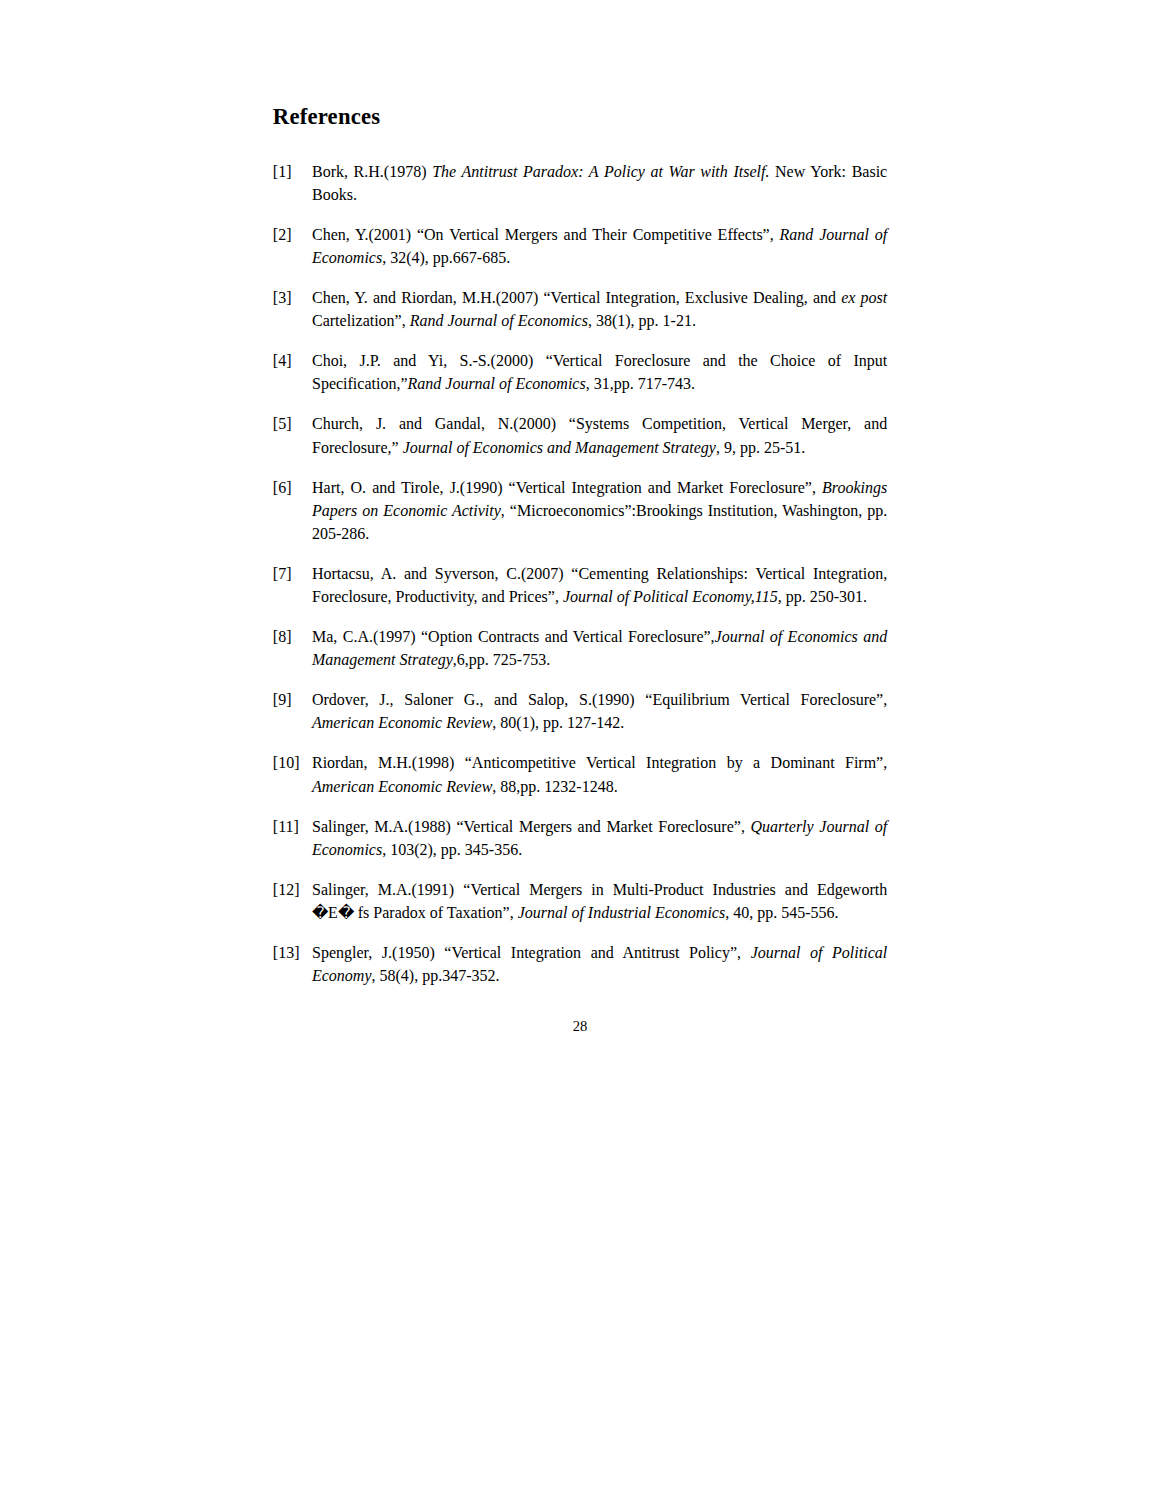References
[1] Bork, R.H.(1978) The Antitrust Paradox: A Policy at War with Itself. New York: Basic Books.
[2] Chen, Y.(2001) “On Vertical Mergers and Their Competitive Effects”, Rand Journal of Economics, 32(4), pp.667-685.
[3] Chen, Y. and Riordan, M.H.(2007) “Vertical Integration, Exclusive Dealing, and ex post Cartelization”, Rand Journal of Economics, 38(1), pp. 1-21.
[4] Choi, J.P. and Yi, S.-S.(2000) “Vertical Foreclosure and the Choice of Input Specification,”Rand Journal of Economics, 31,pp. 717-743.
[5] Church, J. and Gandal, N.(2000) “Systems Competition, Vertical Merger, and Foreclosure,” Journal of Economics and Management Strategy, 9, pp. 25-51.
[6] Hart, O. and Tirole, J.(1990) “Vertical Integration and Market Foreclosure”, Brookings Papers on Economic Activity, “Microeconomics”:Brookings Institution, Washington, pp. 205-286.
[7] Hortacsu, A. and Syverson, C.(2007) “Cementing Relationships: Vertical Integration, Foreclosure, Productivity, and Prices”, Journal of Political Economy,115, pp. 250-301.
[8] Ma, C.A.(1997) “Option Contracts and Vertical Foreclosure”,Journal of Economics and Management Strategy,6,pp. 725-753.
[9] Ordover, J., Saloner G., and Salop, S.(1990) “Equilibrium Vertical Foreclosure”, American Economic Review, 80(1), pp. 127-142.
[10] Riordan, M.H.(1998) “Anticompetitive Vertical Integration by a Dominant Firm”, American Economic Review, 88,pp. 1232-1248.
[11] Salinger, M.A.(1988) “Vertical Mergers and Market Foreclosure”, Quarterly Journal of Economics, 103(2), pp. 345-356.
[12] Salinger, M.A.(1991) “Vertical Mergers in Multi-Product Industries and Edgeworth �E� fs Paradox of Taxation”, Journal of Industrial Economics, 40, pp. 545-556.
[13] Spengler, J.(1950) “Vertical Integration and Antitrust Policy”, Journal of Political Economy, 58(4), pp.347-352.
28